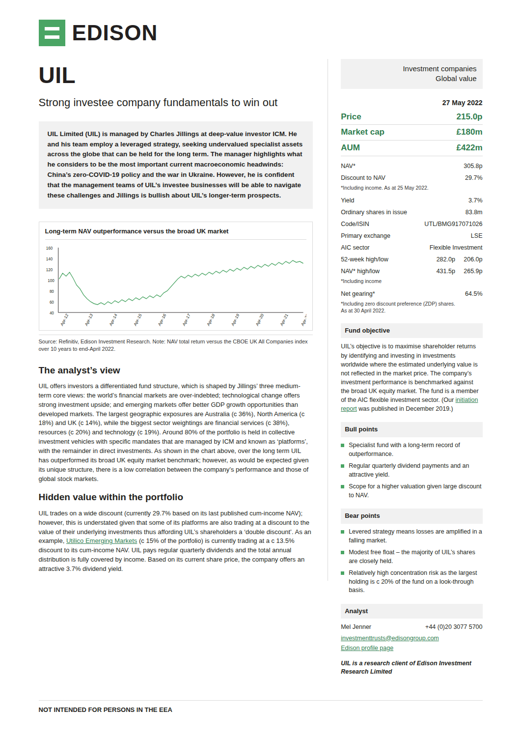EDISON
UIL
Strong investee company fundamentals to win out
UIL Limited (UIL) is managed by Charles Jillings at deep-value investor ICM. He and his team employ a leveraged strategy, seeking undervalued specialist assets across the globe that can be held for the long term. The manager highlights what he considers to be the most important current macroeconomic headwinds: China’s zero-COVID-19 policy and the war in Ukraine. However, he is confident that the management teams of UIL’s investee businesses will be able to navigate these challenges and Jillings is bullish about UIL’s longer-term prospects.
Long-term NAV outperformance versus the broad UK market
160 140 120 100 80 60 40 Apr-12 Apr-13 Apr-14 Apr-15 Apr-16 Apr-17 Apr-18 Apr-19 Apr-20 Apr-21 Apr-22
Source: Refinitiv, Edison Investment Research. Note: NAV total return versus the CBOE UK All Companies index over 10 years to end-April 2022.
The analyst’s view
UIL offers investors a differentiated fund structure, which is shaped by Jillings’ three medium-term core views: the world’s financial markets are over-indebted; technological change offers strong investment upside; and emerging markets offer better GDP growth opportunities than developed markets. The largest geographic exposures are Australia (c 36%), North America (c 18%) and UK (c 14%), while the biggest sector weightings are financial services (c 38%), resources (c 20%) and technology (c 19%). Around 80% of the portfolio is held in collective investment vehicles with specific mandates that are managed by ICM and known as ‘platforms’, with the remainder in direct investments. As shown in the chart above, over the long term UIL has outperformed its broad UK equity market benchmark; however, as would be expected given its unique structure, there is a low correlation between the company’s performance and those of global stock markets.
Hidden value within the portfolio
UIL trades on a wide discount (currently 29.7% based on its last published cum-income NAV); however, this is understated given that some of its platforms are also trading at a discount to the value of their underlying investments thus affording UIL’s shareholders a ‘double discount’. As an example, Utilico Emerging Markets (c 15% of the portfolio) is currently trading at a c 13.5% discount to its cum-income NAV. UIL pays regular quarterly dividends and the total annual distribution is fully covered by income. Based on its current share price, the company offers an attractive 3.7% dividend yield.
Investment companies
Global value
27 May 2022
| Price | 215.0p |
| Market cap | £180m |
| AUM | £422m |
| NAV* | 305.8p |
| Discount to NAV | 29.7% |
*Including income. As at 25 May 2022.
| Yield | 3.7% |
| Ordinary shares in issue | 83.8m |
| Code/ISIN | UTL/BMG917071026 |
| Primary exchange | LSE |
| AIC sector | Flexible Investment |
| 52-week high/low | 282.0p 206.0p |
| NAV* high/low | 431.5p 265.9p |
*Including income
| Net gearing* | 64.5% |
*Including zero discount preference (ZDP) shares.
As at 30 April 2022.
Fund objective
UIL’s objective is to maximise shareholder returns by identifying and investing in investments worldwide where the estimated underlying value is not reflected in the market price. The company’s investment performance is benchmarked against the broad UK equity market. The fund is a member of the AIC flexible investment sector. (Our initiation report was published in December 2019.)
Bull points
Specialist fund with a long-term record of outperformance.
Regular quarterly dividend payments and an attractive yield.
Scope for a higher valuation given large discount to NAV.
Bear points
Levered strategy means losses are amplified in a falling market.
Modest free float – the majority of UIL’s shares are closely held.
Relatively high concentration risk as the largest holding is c 20% of the fund on a look-through basis.
Analyst
Mel Jenner+44 (0)20 3077 5700
investmenttrusts@edisongroup.com
Edison profile page
UIL is a research client of Edison Investment Research Limited
NOT INTENDED FOR PERSONS IN THE EEA